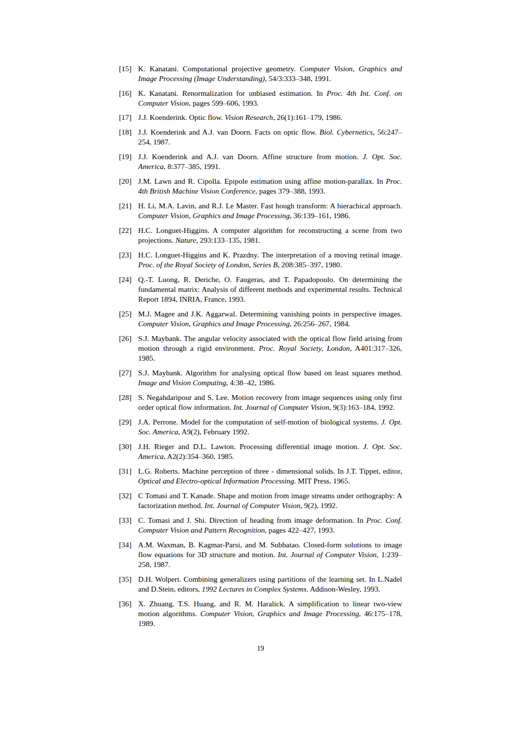[15] K. Kanatani. Computational projective geometry. Computer Vision, Graphics and Image Processing (Image Understanding), 54/3:333–348, 1991.
[16] K. Kanatani. Renormalization for unbiased estimation. In Proc. 4th Int. Conf. on Computer Vision, pages 599–606, 1993.
[17] J.J. Koenderink. Optic flow. Vision Research, 26(1):161–179, 1986.
[18] J.J. Koenderink and A.J. van Doorn. Facts on optic flow. Biol. Cybernetics, 56:247–254, 1987.
[19] J.J. Koenderink and A.J. van Doorn. Affine structure from motion. J. Opt. Soc. America, 8:377–385, 1991.
[20] J.M. Lawn and R. Cipolla. Epipole estimation using affine motion-parallax. In Proc. 4th British Machine Vision Conference, pages 379–388, 1993.
[21] H. Li, M.A. Lavin, and R.J. Le Master. Fast hough transform: A hierachical approach. Computer Vision, Graphics and Image Processing, 36:139–161, 1986.
[22] H.C. Longuet-Higgins. A computer algorithm for reconstructing a scene from two projections. Nature, 293:133–135, 1981.
[23] H.C. Longuet-Higgins and K. Prazdny. The interpretation of a moving retinal image. Proc. of the Royal Society of London, Series B, 208:385–397, 1980.
[24] Q.-T. Luong, R. Deriche, O. Faugeras, and T. Papadopoulo. On determining the fundamental matrix: Analysis of different methods and experimental results. Technical Report 1894, INRIA, France, 1993.
[25] M.J. Magee and J.K. Aggarwal. Determining vanishing points in perspective images. Computer Vision, Graphics and Image Processing, 26:256–267, 1984.
[26] S.J. Maybank. The angular velocity associated with the optical flow field arising from motion through a rigid environment. Proc. Royal Society, London, A401:317–326, 1985.
[27] S.J. Maybank. Algorithm for analysing optical flow based on least squares method. Image and Vision Computing, 4:38–42, 1986.
[28] S. Negahdaripour and S. Lee. Motion recovery from image sequences using only first order optical flow information. Int. Journal of Computer Vision, 9(3):163–184, 1992.
[29] J.A. Perrone. Model for the computation of self-motion of biological systems. J. Opt. Soc. America, A9(2), February 1992.
[30] J.H. Rieger and D.L. Lawton. Processing differential image motion. J. Opt. Soc. America, A2(2):354–360, 1985.
[31] L.G. Roberts. Machine perception of three - dimensional solids. In J.T. Tippet, editor, Optical and Electro-optical Information Processing. MIT Press, 1965.
[32] C Tomasi and T. Kanade. Shape and motion from image streams under orthography: A factorization method. Int. Journal of Computer Vision, 9(2), 1992.
[33] C. Tomasi and J. Shi. Direction of heading from image deformation. In Proc. Conf. Computer Vision and Pattern Recognition, pages 422–427, 1993.
[34] A.M. Waxman, B. Kagmar-Parsi, and M. Subbatao. Closed-form solutions to image flow equations for 3D structure and motion. Int. Journal of Computer Vision, 1:239–258, 1987.
[35] D.H. Wolpert. Combining generalizers using partitions of the learning set. In L.Nadel and D.Stein, editors, 1992 Lectures in Complex Systems. Addison-Wesley, 1993.
[36] X. Zhuang, T.S. Huang, and R. M. Haralick. A simplification to linear two-view motion algorithms. Computer Vision, Graphics and Image Processing, 46:175–178, 1989.
19